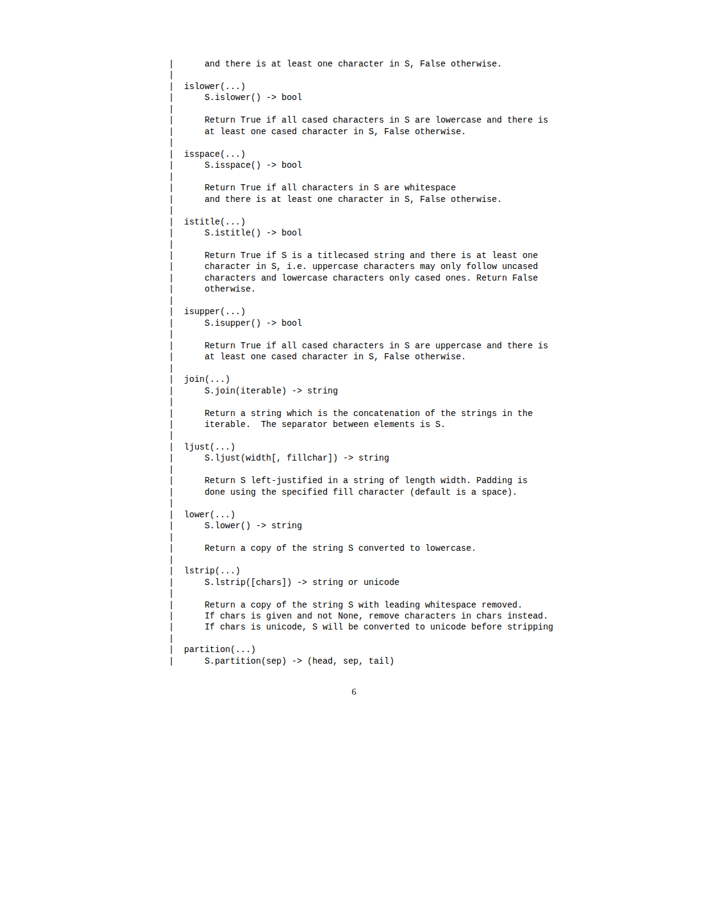|      and there is at least one character in S, False otherwise.
 |
 |  islower(...)
 |      S.islower() -> bool
 |
 |      Return True if all cased characters in S are lowercase and there is
 |      at least one cased character in S, False otherwise.
 |
 |  isspace(...)
 |      S.isspace() -> bool
 |
 |      Return True if all characters in S are whitespace
 |      and there is at least one character in S, False otherwise.
 |
 |  istitle(...)
 |      S.istitle() -> bool
 |
 |      Return True if S is a titlecased string and there is at least one
 |      character in S, i.e. uppercase characters may only follow uncased
 |      characters and lowercase characters only cased ones. Return False
 |      otherwise.
 |
 |  isupper(...)
 |      S.isupper() -> bool
 |
 |      Return True if all cased characters in S are uppercase and there is
 |      at least one cased character in S, False otherwise.
 |
 |  join(...)
 |      S.join(iterable) -> string
 |
 |      Return a string which is the concatenation of the strings in the
 |      iterable.  The separator between elements is S.
 |
 |  ljust(...)
 |      S.ljust(width[, fillchar]) -> string
 |
 |      Return S left-justified in a string of length width. Padding is
 |      done using the specified fill character (default is a space).
 |
 |  lower(...)
 |      S.lower() -> string
 |
 |      Return a copy of the string S converted to lowercase.
 |
 |  lstrip(...)
 |      S.lstrip([chars]) -> string or unicode
 |
 |      Return a copy of the string S with leading whitespace removed.
 |      If chars is given and not None, remove characters in chars instead.
 |      If chars is unicode, S will be converted to unicode before stripping
 |
 |  partition(...)
 |      S.partition(sep) -> (head, sep, tail)
6